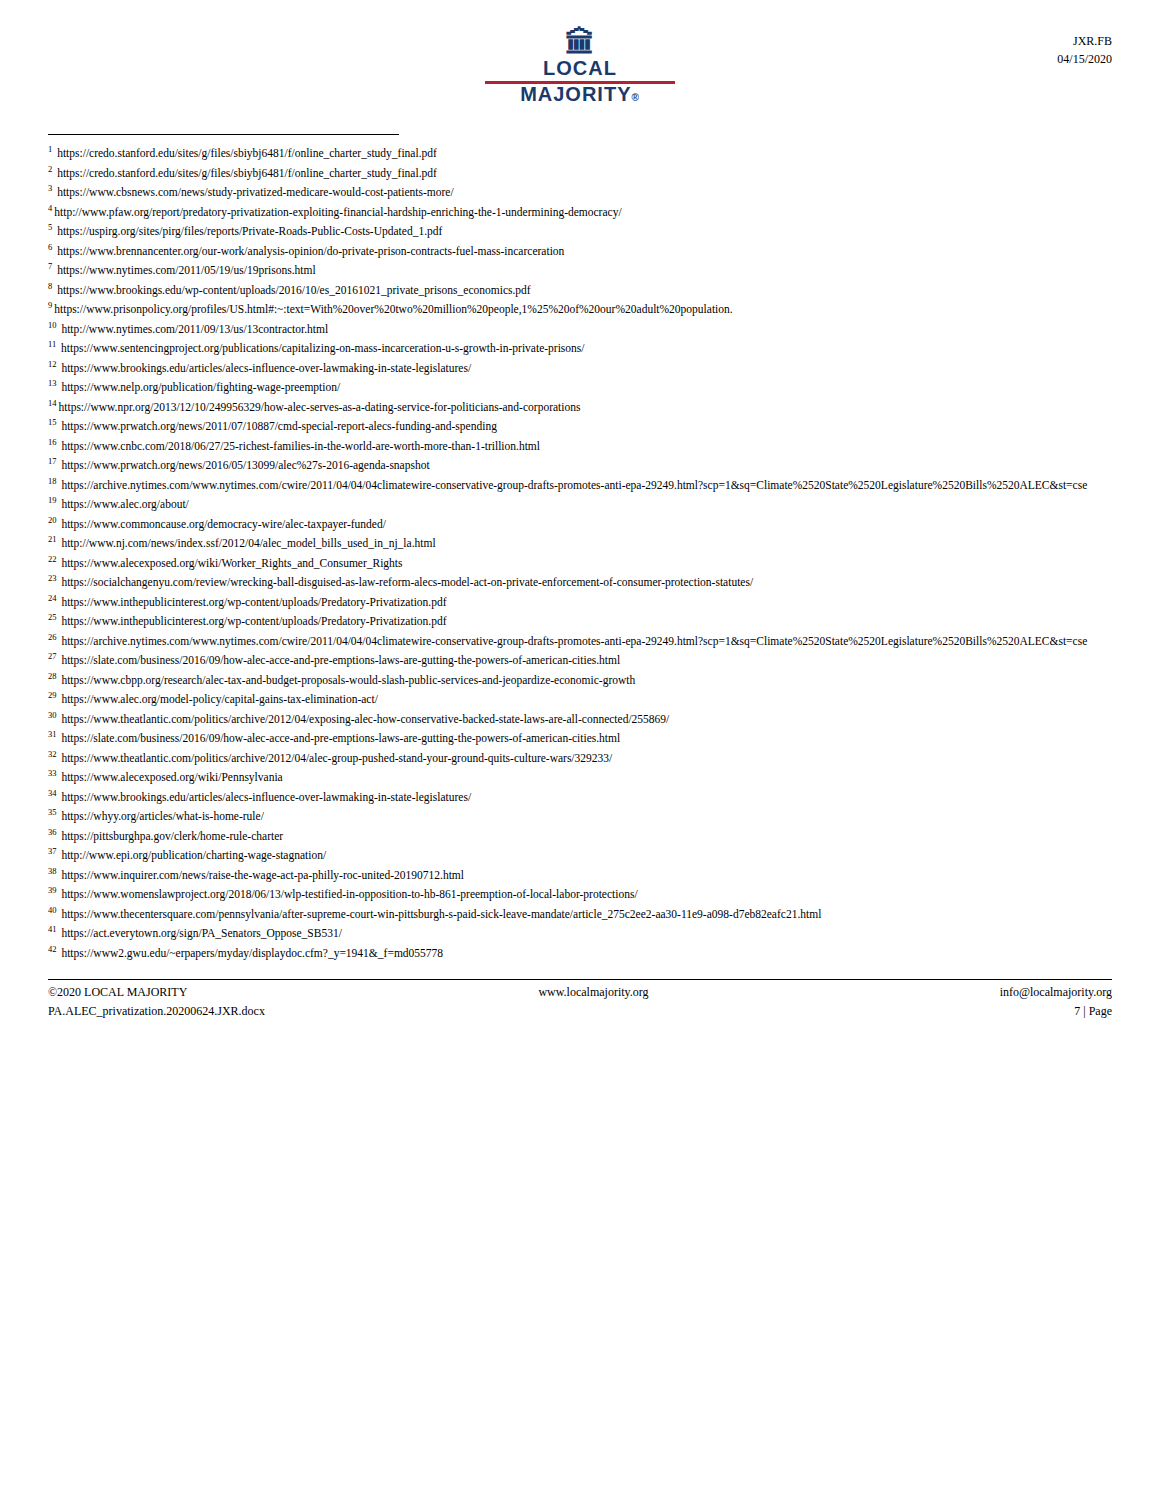🏛 LOCAL MAJORITY®
JXR.FB
04/15/2020
1 https://credo.stanford.edu/sites/g/files/sbiybj6481/f/online_charter_study_final.pdf
2 https://credo.stanford.edu/sites/g/files/sbiybj6481/f/online_charter_study_final.pdf
3 https://www.cbsnews.com/news/study-privatized-medicare-would-cost-patients-more/
4http://www.pfaw.org/report/predatory-privatization-exploiting-financial-hardship-enriching-the-1-undermining-democracy/
5 https://uspirg.org/sites/pirg/files/reports/Private-Roads-Public-Costs-Updated_1.pdf
6 https://www.brennancenter.org/our-work/analysis-opinion/do-private-prison-contracts-fuel-mass-incarceration
7 https://www.nytimes.com/2011/05/19/us/19prisons.html
8 https://www.brookings.edu/wp-content/uploads/2016/10/es_20161021_private_prisons_economics.pdf
9https://www.prisonpolicy.org/profiles/US.html#:~:text=With%20over%20two%20million%20people,1%25%20of%20our%20adult%20population.
10 http://www.nytimes.com/2011/09/13/us/13contractor.html
11 https://www.sentencingproject.org/publications/capitalizing-on-mass-incarceration-u-s-growth-in-private-prisons/
12 https://www.brookings.edu/articles/alecs-influence-over-lawmaking-in-state-legislatures/
13 https://www.nelp.org/publication/fighting-wage-preemption/
14https://www.npr.org/2013/12/10/249956329/how-alec-serves-as-a-dating-service-for-politicians-and-corporations
15 https://www.prwatch.org/news/2011/07/10887/cmd-special-report-alecs-funding-and-spending
16 https://www.cnbc.com/2018/06/27/25-richest-families-in-the-world-are-worth-more-than-1-trillion.html
17 https://www.prwatch.org/news/2016/05/13099/alec%27s-2016-agenda-snapshot
18 https://archive.nytimes.com/www.nytimes.com/cwire/2011/04/04/04climatewire-conservative-group-drafts-promotes-anti-epa-29249.html?scp=1&sq=Climate%2520State%2520Legislature%2520Bills%2520ALEC&st=cse
19 https://www.alec.org/about/
20 https://www.commoncause.org/democracy-wire/alec-taxpayer-funded/
21 http://www.nj.com/news/index.ssf/2012/04/alec_model_bills_used_in_nj_la.html
22 https://www.alecexposed.org/wiki/Worker_Rights_and_Consumer_Rights
23 https://socialchangenyu.com/review/wrecking-ball-disguised-as-law-reform-alecs-model-act-on-private-enforcement-of-consumer-protection-statutes/
24 https://www.inthepublicinterest.org/wp-content/uploads/Predatory-Privatization.pdf
25 https://www.inthepublicinterest.org/wp-content/uploads/Predatory-Privatization.pdf
26 https://archive.nytimes.com/www.nytimes.com/cwire/2011/04/04/04climatewire-conservative-group-drafts-promotes-anti-epa-29249.html?scp=1&sq=Climate%2520State%2520Legislature%2520Bills%2520ALEC&st=cse
27 https://slate.com/business/2016/09/how-alec-acce-and-pre-emptions-laws-are-gutting-the-powers-of-american-cities.html
28 https://www.cbpp.org/research/alec-tax-and-budget-proposals-would-slash-public-services-and-jeopardize-economic-growth
29 https://www.alec.org/model-policy/capital-gains-tax-elimination-act/
30 https://www.theatlantic.com/politics/archive/2012/04/exposing-alec-how-conservative-backed-state-laws-are-all-connected/255869/
31 https://slate.com/business/2016/09/how-alec-acce-and-pre-emptions-laws-are-gutting-the-powers-of-american-cities.html
32 https://www.theatlantic.com/politics/archive/2012/04/alec-group-pushed-stand-your-ground-quits-culture-wars/329233/
33 https://www.alecexposed.org/wiki/Pennsylvania
34 https://www.brookings.edu/articles/alecs-influence-over-lawmaking-in-state-legislatures/
35 https://whyy.org/articles/what-is-home-rule/
36 https://pittsburghpa.gov/clerk/home-rule-charter
37 http://www.epi.org/publication/charting-wage-stagnation/
38 https://www.inquirer.com/news/raise-the-wage-act-pa-philly-roc-united-20190712.html
39 https://www.womenslawproject.org/2018/06/13/wlp-testified-in-opposition-to-hb-861-preemption-of-local-labor-protections/
40 https://www.thecentersquare.com/pennsylvania/after-supreme-court-win-pittsburgh-s-paid-sick-leave-mandate/article_275c2ee2-aa30-11e9-a098-d7eb82eafc21.html
41 https://act.everytown.org/sign/PA_Senators_Oppose_SB531/
42 https://www2.gwu.edu/~erpapers/myday/displaydoc.cfm?_y=1941&_f=md055778
©2020 LOCAL MAJORITY www.localmajority.org info@localmajority.org
PA.ALEC_privatization.20200624.JXR.docx 7 | Page